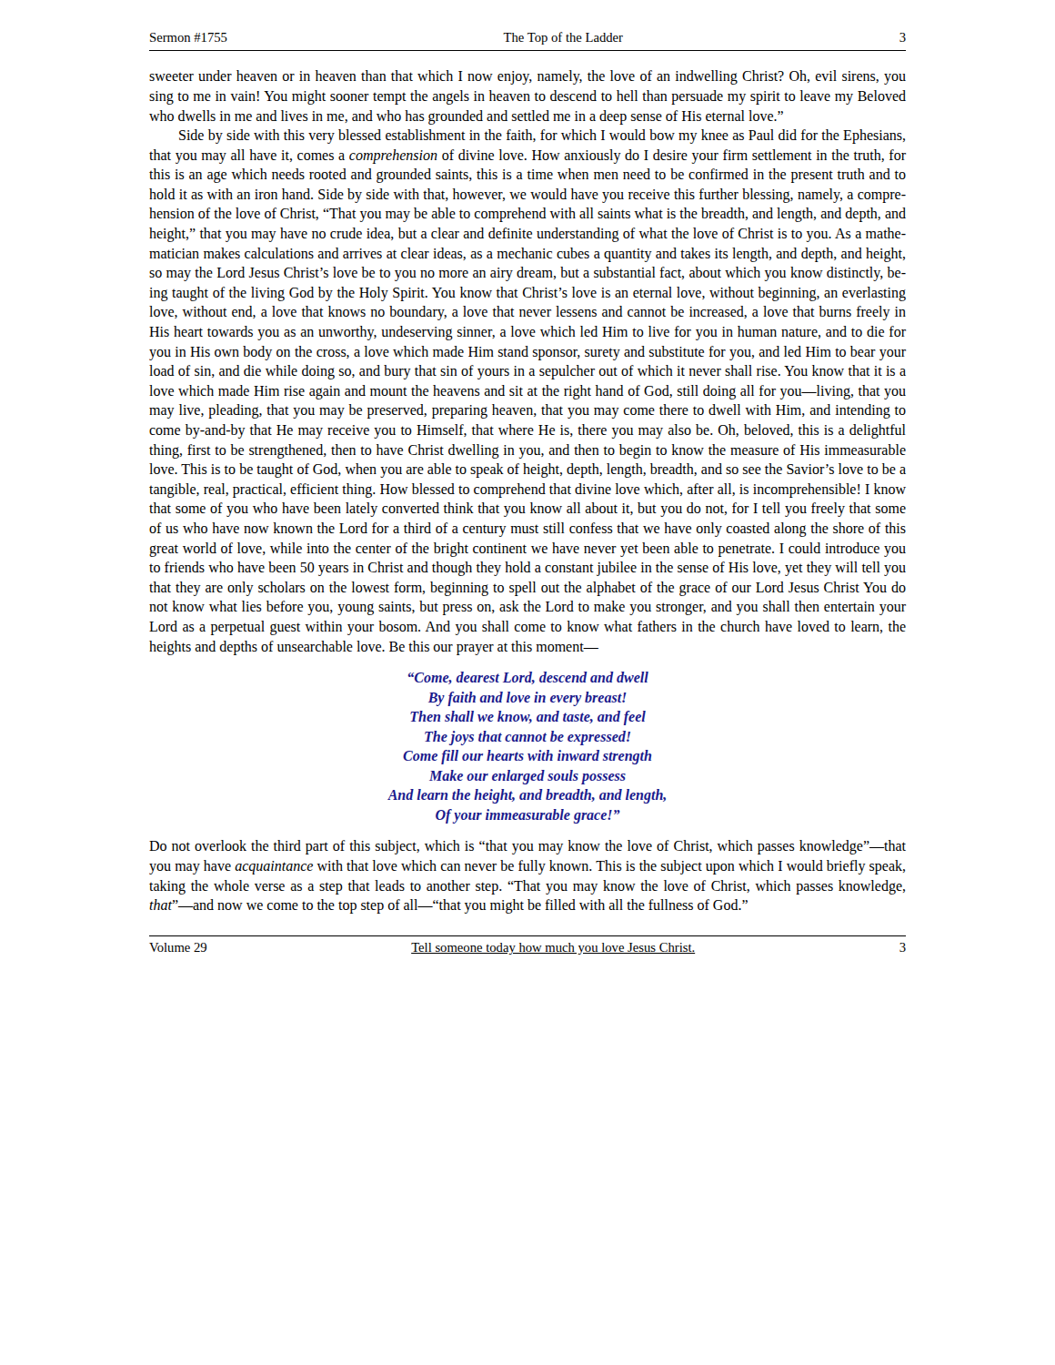Sermon #1755 The Top of the Ladder 3
sweeter under heaven or in heaven than that which I now enjoy, namely, the love of an indwelling Christ? Oh, evil sirens, you sing to me in vain! You might sooner tempt the angels in heaven to descend to hell than persuade my spirit to leave my Beloved who dwells in me and lives in me, and who has grounded and settled me in a deep sense of His eternal love.”
Side by side with this very blessed establishment in the faith, for which I would bow my knee as Paul did for the Ephesians, that you may all have it, comes a comprehension of divine love. How anxiously do I desire your firm settlement in the truth, for this is an age which needs rooted and grounded saints, this is a time when men need to be confirmed in the present truth and to hold it as with an iron hand. Side by side with that, however, we would have you receive this further blessing, namely, a comprehension of the love of Christ, “That you may be able to comprehend with all saints what is the breadth, and length, and depth, and height,” that you may have no crude idea, but a clear and definite understanding of what the love of Christ is to you. As a mathematician makes calculations and arrives at clear ideas, as a mechanic cubes a quantity and takes its length, and depth, and height, so may the Lord Jesus Christ’s love be to you no more an airy dream, but a substantial fact, about which you know distinctly, being taught of the living God by the Holy Spirit. You know that Christ’s love is an eternal love, without beginning, an everlasting love, without end, a love that knows no boundary, a love that never lessens and cannot be increased, a love that burns freely in His heart towards you as an unworthy, undeserving sinner, a love which led Him to live for you in human nature, and to die for you in His own body on the cross, a love which made Him stand sponsor, surety and substitute for you, and led Him to bear your load of sin, and die while doing so, and bury that sin of yours in a sepulcher out of which it never shall rise. You know that it is a love which made Him rise again and mount the heavens and sit at the right hand of God, still doing all for you—living, that you may live, pleading, that you may be preserved, preparing heaven, that you may come there to dwell with Him, and intending to come by-and-by that He may receive you to Himself, that where He is, there you may also be. Oh, beloved, this is a delightful thing, first to be strengthened, then to have Christ dwelling in you, and then to begin to know the measure of His immeasurable love. This is to be taught of God, when you are able to speak of height, depth, length, breadth, and so see the Savior’s love to be a tangible, real, practical, efficient thing. How blessed to comprehend that divine love which, after all, is incomprehensible! I know that some of you who have been lately converted think that you know all about it, but you do not, for I tell you freely that some of us who have now known the Lord for a third of a century must still confess that we have only coasted along the shore of this great world of love, while into the center of the bright continent we have never yet been able to penetrate. I could introduce you to friends who have been 50 years in Christ and though they hold a constant jubilee in the sense of His love, yet they will tell you that they are only scholars on the lowest form, beginning to spell out the alphabet of the grace of our Lord Jesus Christ You do not know what lies before you, young saints, but press on, ask the Lord to make you stronger, and you shall then entertain your Lord as a perpetual guest within your bosom. And you shall come to know what fathers in the church have loved to learn, the heights and depths of unsearchable love. Be this our prayer at this moment—
“Come, dearest Lord, descend and dwell
By faith and love in every breast!
Then shall we know, and taste, and feel
The joys that cannot be expressed!
Come fill our hearts with inward strength
Make our enlarged souls possess
And learn the height, and breadth, and length,
Of your immeasurable grace!”
Do not overlook the third part of this subject, which is “that you may know the love of Christ, which passes knowledge”—that you may have acquaintance with that love which can never be fully known. This is the subject upon which I would briefly speak, taking the whole verse as a step that leads to another step. “That you may know the love of Christ, which passes knowledge, that”—and now we come to the top step of all—“that you might be filled with all the fullness of God.”
Volume 29 Tell someone today how much you love Jesus Christ. 3